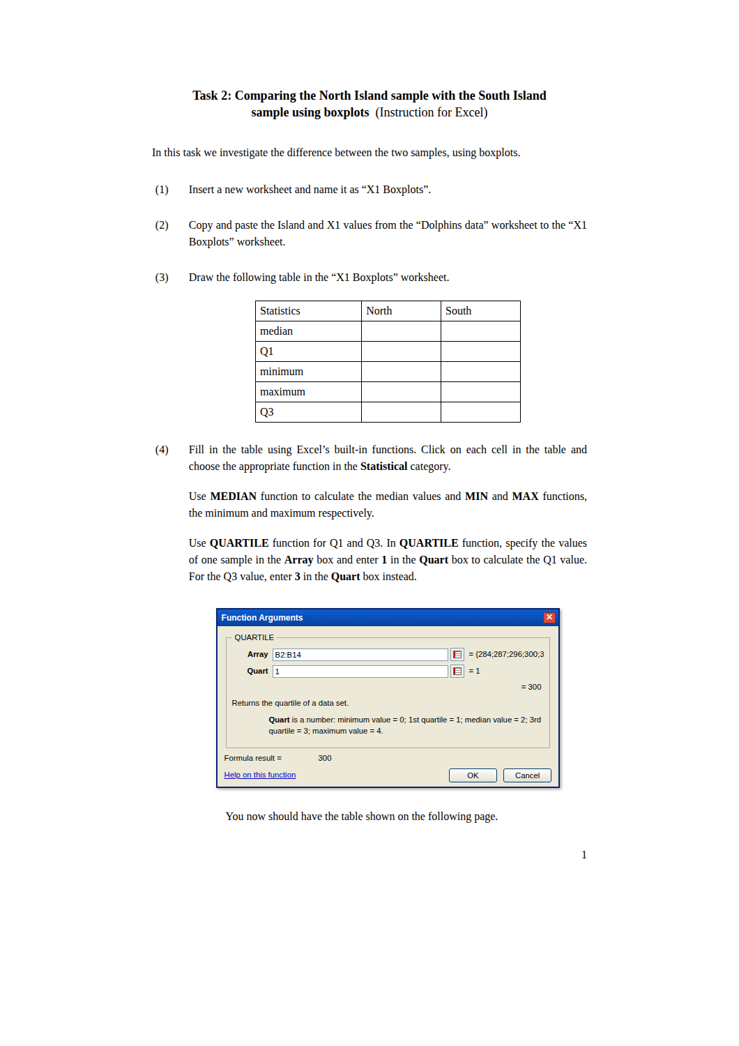Task 2: Comparing the North Island sample with the South Island
sample using boxplots (Instruction for Excel)
In this task we investigate the difference between the two samples, using boxplots.
Insert a new worksheet and name it as “X1 Boxplots”.
Copy and paste the Island and X1 values from the “Dolphins data” worksheet to the “X1 Boxplots” worksheet.
Draw the following table in the “X1 Boxplots” worksheet.
| Statistics | North | South |
| median | | |
| Q1 | | |
| minimum | | |
| maximum | | |
| Q3 | | |
Fill in the table using Excel’s built-in functions. Click on each cell in the table and choose the appropriate function in the Statistical category.
Use MEDIAN function to calculate the median values and MIN and MAX functions, the minimum and maximum respectively.
Use QUARTILE function for Q1 and Q3. In QUARTILE function, specify the values of one sample in the Array box and enter 1 in the Quart box to calculate the Q1 value. For the Q3 value, enter 3 in the Quart box instead.
Function Arguments ✕
QUARTILE
Array = {284;287;296;300;3
Quart = 1
= 300
Returns the quartile of a data set.
Quart is a number: minimum value = 0; 1st quartile = 1; median value = 2; 3rd quartile = 3; maximum value = 4.
Formula result =300
Help on this function
OK Cancel
You now should have the table shown on the following page.
1